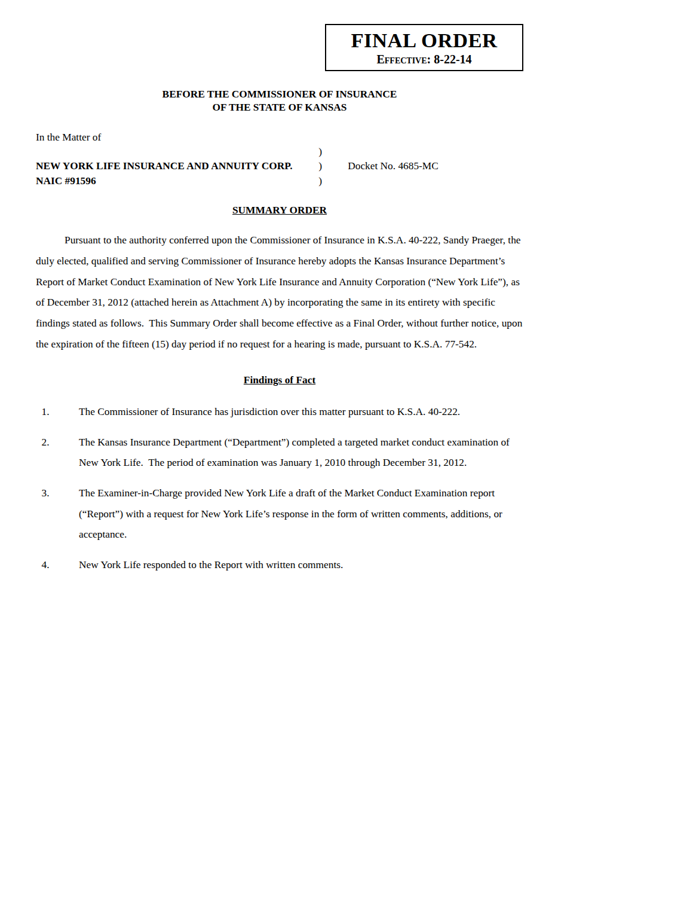FINAL ORDER
Effective: 8-22-14
BEFORE THE COMMISSIONER OF INSURANCE
OF THE STATE OF KANSAS
| In the Matter of | | |
| | ) | |
| NEW YORK LIFE INSURANCE AND ANNUITY CORP. | ) | Docket No. 4685-MC |
| NAIC #91596 | ) | |
SUMMARY ORDER
Pursuant to the authority conferred upon the Commissioner of Insurance in K.S.A. 40-222, Sandy Praeger, the duly elected, qualified and serving Commissioner of Insurance hereby adopts the Kansas Insurance Department’s Report of Market Conduct Examination of New York Life Insurance and Annuity Corporation (“New York Life”), as of December 31, 2012 (attached herein as Attachment A) by incorporating the same in its entirety with specific findings stated as follows. This Summary Order shall become effective as a Final Order, without further notice, upon the expiration of the fifteen (15) day period if no request for a hearing is made, pursuant to K.S.A. 77-542.
Findings of Fact
The Commissioner of Insurance has jurisdiction over this matter pursuant to K.S.A. 40-222.
The Kansas Insurance Department (“Department”) completed a targeted market conduct examination of New York Life. The period of examination was January 1, 2010 through December 31, 2012.
The Examiner-in-Charge provided New York Life a draft of the Market Conduct Examination report (“Report”) with a request for New York Life’s response in the form of written comments, additions, or acceptance.
New York Life responded to the Report with written comments.